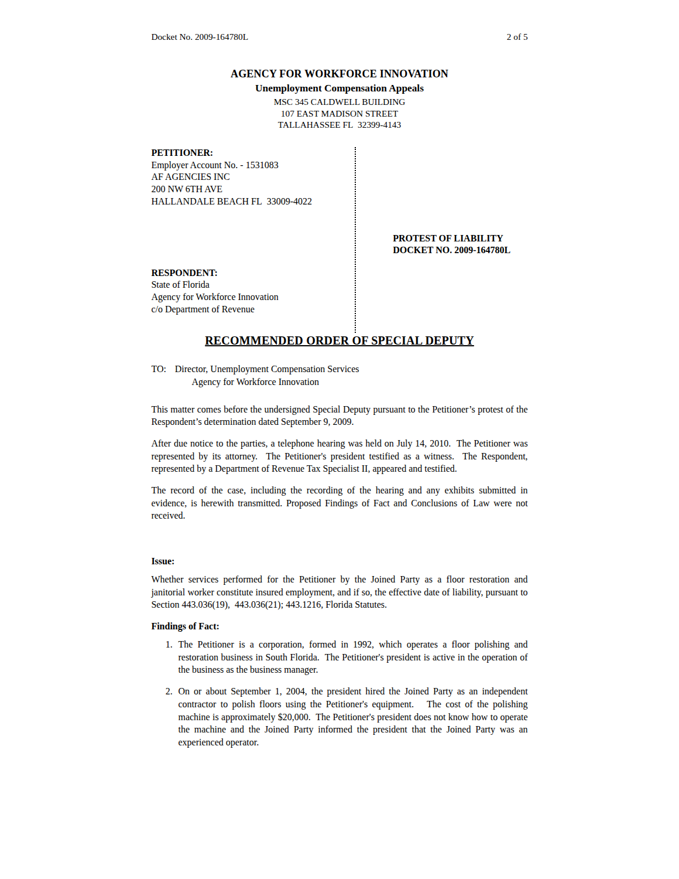Docket No. 2009-164780L
2 of 5
AGENCY FOR WORKFORCE INNOVATION
Unemployment Compensation Appeals
MSC 345 CALDWELL BUILDING
107 EAST MADISON STREET
TALLAHASSEE FL 32399-4143
PETITIONER:
Employer Account No. - 1531083
AF AGENCIES INC
200 NW 6TH AVE
HALLANDALE BEACH FL 33009-4022
PROTEST OF LIABILITY
DOCKET NO. 2009-164780L
RESPONDENT:
State of Florida
Agency for Workforce Innovation
c/o Department of Revenue
RECOMMENDED ORDER OF SPECIAL DEPUTY
TO: Director, Unemployment Compensation Services
Agency for Workforce Innovation
This matter comes before the undersigned Special Deputy pursuant to the Petitioner’s protest of the Respondent’s determination dated September 9, 2009.
After due notice to the parties, a telephone hearing was held on July 14, 2010. The Petitioner was represented by its attorney. The Petitioner's president testified as a witness. The Respondent, represented by a Department of Revenue Tax Specialist II, appeared and testified.
The record of the case, including the recording of the hearing and any exhibits submitted in evidence, is herewith transmitted. Proposed Findings of Fact and Conclusions of Law were not received.
Issue:
Whether services performed for the Petitioner by the Joined Party as a floor restoration and janitorial worker constitute insured employment, and if so, the effective date of liability, pursuant to Section 443.036(19), 443.036(21); 443.1216, Florida Statutes.
Findings of Fact:
The Petitioner is a corporation, formed in 1992, which operates a floor polishing and restoration business in South Florida. The Petitioner's president is active in the operation of the business as the business manager.
On or about September 1, 2004, the president hired the Joined Party as an independent contractor to polish floors using the Petitioner's equipment. The cost of the polishing machine is approximately $20,000. The Petitioner's president does not know how to operate the machine and the Joined Party informed the president that the Joined Party was an experienced operator.